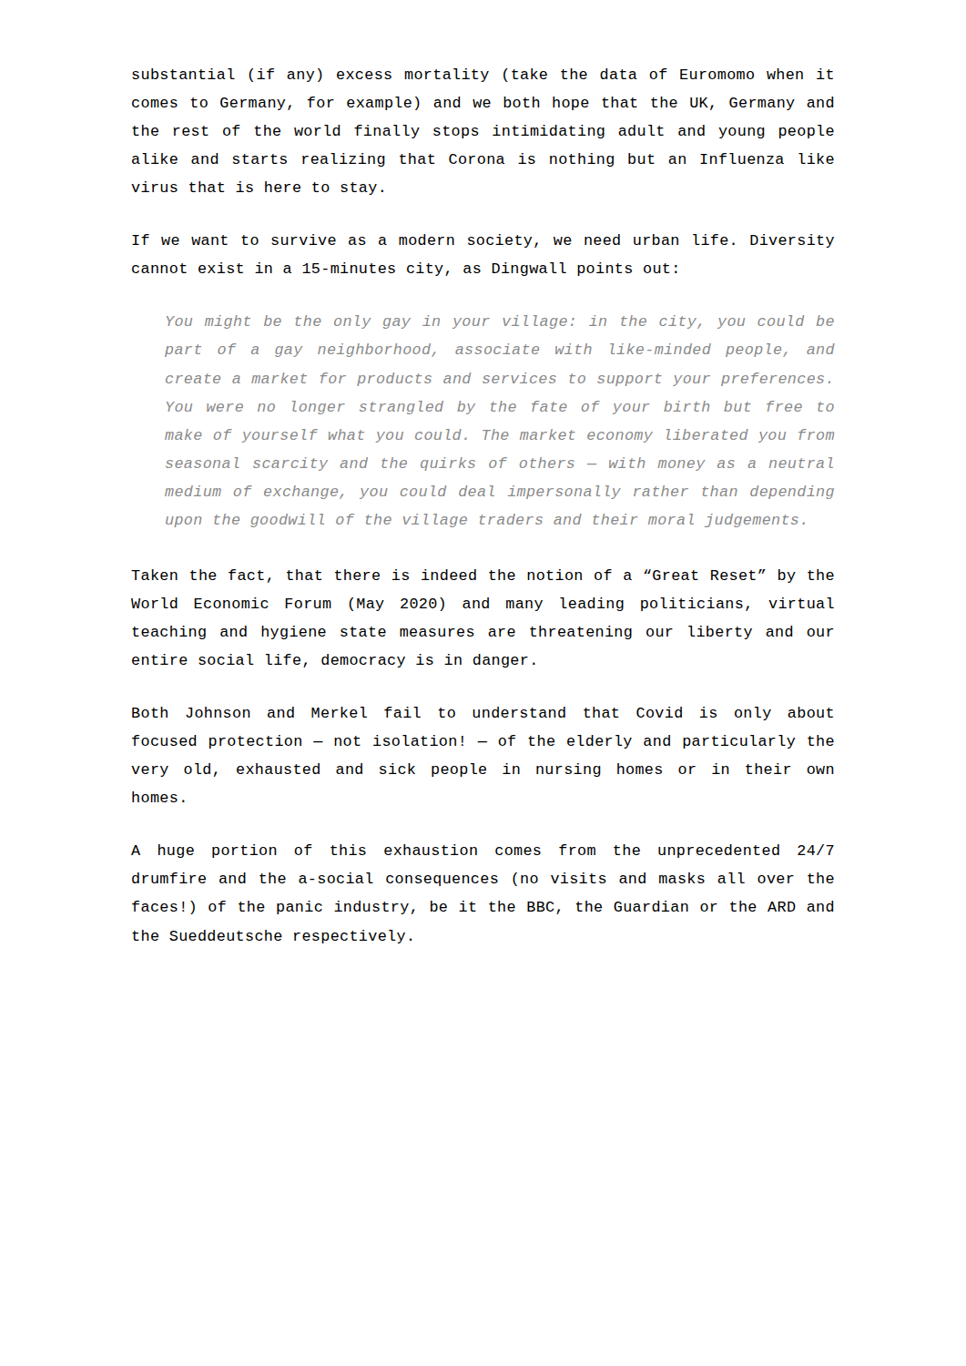substantial (if any) excess mortality (take the data of Euromomo when it comes to Germany, for example) and we both hope that the UK, Germany and the rest of the world finally stops intimidating adult and young people alike and starts realizing that Corona is nothing but an Influenza like virus that is here to stay.
If we want to survive as a modern society, we need urban life. Diversity cannot exist in a 15-minutes city, as Dingwall points out:
You might be the only gay in your village: in the city, you could be part of a gay neighborhood, associate with like-minded people, and create a market for products and services to support your preferences. You were no longer strangled by the fate of your birth but free to make of yourself what you could. The market economy liberated you from seasonal scarcity and the quirks of others — with money as a neutral medium of exchange, you could deal impersonally rather than depending upon the goodwill of the village traders and their moral judgements.
Taken the fact, that there is indeed the notion of a “Great Reset” by the World Economic Forum (May 2020) and many leading politicians, virtual teaching and hygiene state measures are threatening our liberty and our entire social life, democracy is in danger.
Both Johnson and Merkel fail to understand that Covid is only about focused protection — not isolation! — of the elderly and particularly the very old, exhausted and sick people in nursing homes or in their own homes.
A huge portion of this exhaustion comes from the unprecedented 24/7 drumfire and the a-social consequences (no visits and masks all over the faces!) of the panic industry, be it the BBC, the Guardian or the ARD and the Sueddeutsche respectively.